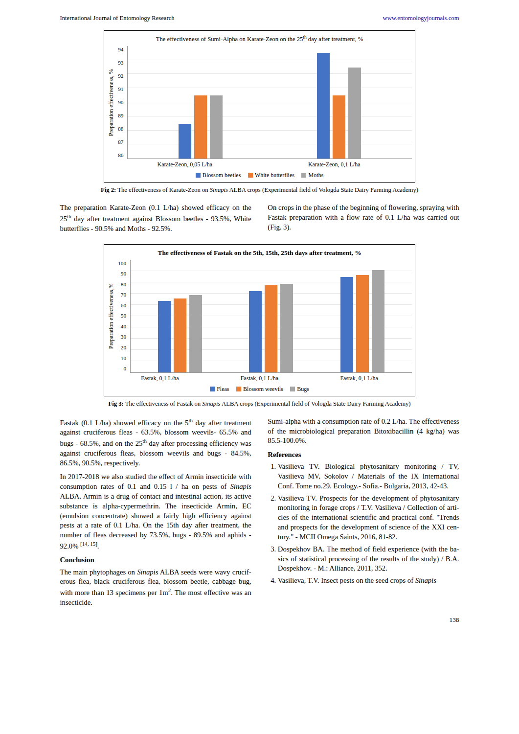International Journal of Entomology Research
www.entomologyjournals.com
The effectiveness of Sumi-Alpha on Karate-Zeon on the 25th day after treatment, %
Preparation effectiveness, %
949392919089888786
Karate-Zeon, 0,05 L/ha Karate-Zeon, 0,1 L/ha
Blossom beetles White butterflies Moths
Fig 2: The effectiveness of Karate-Zeon on Sinapis ALBA crops (Experimental field of Vologda State Dairy Farming Academy)
The preparation Karate-Zeon (0.1 L/ha) showed efficacy on the 25th day after treatment against Blossom beetles - 93.5%, White butterflies - 90.5% and Moths - 92.5%.
On crops in the phase of the beginning of flowering, spraying with Fastak preparation with a flow rate of 0.1 L/ha was carried out (Fig. 3).
The effectiveness of Fastak on the 5th, 15th, 25th days after treatment, %
Preparation effectiveness,%
1009080706050403020100
Fastak, 0,1 L/ha Fastak, 0,1 L/ha Fastak, 0,1 L/ha
Fleas Blossom weevils Bugs
Fig 3: The effectiveness of Fastak on Sinapis ALBA crops (Experimental field of Vologda State Dairy Farming Academy)
Fastak (0.1 L/ha) showed efficacy on the 5th day after treatment against cruciferous fleas - 63.5%, blossom weevils- 65.5% and bugs - 68.5%, and on the 25th day after processing efficiency was against cruciferous fleas, blossom weevils and bugs - 84.5%, 86.5%, 90.5%, respectively.
In 2017-2018 we also studied the effect of Armin insecticide with consumption rates of 0.1 and 0.15 l / ha on pests of Sinapis ALBA. Armin is a drug of contact and intestinal action, its active substance is alpha-cypermethrin. The insecticide Armin, EC (emulsion concentrate) showed a fairly high efficiency against pests at a rate of 0.1 L/ha. On the 15th day after treatment, the number of fleas decreased by 73.5%, bugs - 89.5% and aphids - 92.0% [14, 15].
Conclusion
The main phytophages on Sinapis ALBA seeds were wavy cruciferous flea, black cruciferous flea, blossom beetle, cabbage bug, with more than 13 specimens per 1m2. The most effective was an insecticide.
Sumi-alpha with a consumption rate of 0.2 L/ha. The effectiveness of the microbiological preparation Bitoxibacillin (4 kg/ha) was 85.5-100.0%.
References
Vasilieva TV. Biological phytosanitary monitoring / TV, Vasilieva MV, Sokolov / Materials of the IX International Conf. Tome no.29. Ecology.- Sofia.- Bulgaria, 2013, 42-43.
Vasilieva TV. Prospects for the development of phytosanitary monitoring in forage crops / T.V. Vasilieva / Collection of articles of the international scientific and practical conf. "Trends and prospects for the development of science of the XXI century." - MCII Omega Saints, 2016, 81-82.
Dospekhov BA. The method of field experience (with the basics of statistical processing of the results of the study) / B.A. Dospekhov. - M.: Alliance, 2011, 352.
Vasilieva, T.V. Insect pests on the seed crops of Sinapis
138